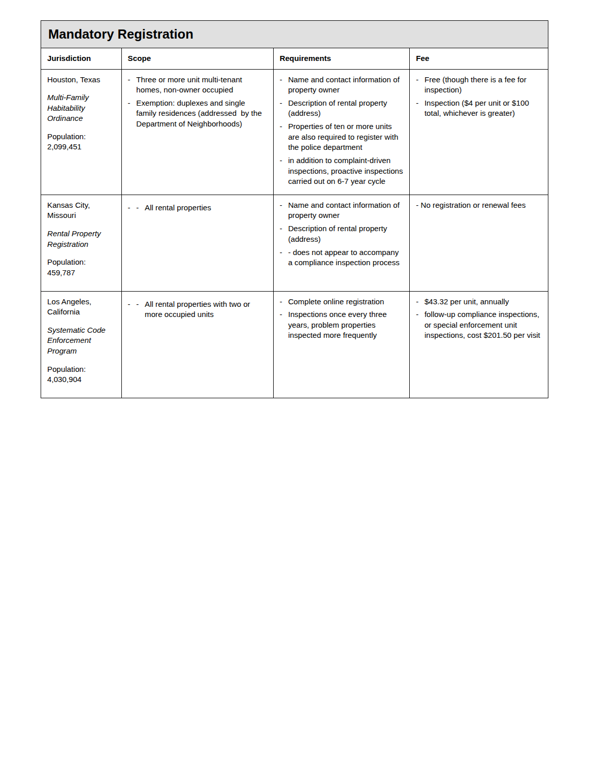Mandatory Registration
| Jurisdiction | Scope | Requirements | Fee |
| --- | --- | --- | --- |
| Houston, Texas Multi-Family Habitability Ordinance Population: 2,099,451 | Three or more unit multi-tenant homes, non-owner occupied Exemption: duplexes and single family residences (addressed by the Department of Neighborhoods) | Name and contact information of property owner Description of rental property (address) Properties of ten or more units are also required to register with the police department in addition to complaint-driven inspections, proactive inspections carried out on 6-7 year cycle | Free (though there is a fee for inspection) Inspection ($4 per unit or $100 total, whichever is greater) |
| Kansas City, Missouri Rental Property Registration Population: 459,787 | All rental properties | Name and contact information of property owner Description of rental property (address) - does not appear to accompany a compliance inspection process | - No registration or renewal fees |
| Los Angeles, California Systematic Code Enforcement Program Population: 4,030,904 | All rental properties with two or more occupied units | Complete online registration Inspections once every three years, problem properties inspected more frequently | $43.32 per unit, annually follow-up compliance inspections, or special enforcement unit inspections, cost $201.50 per visit |